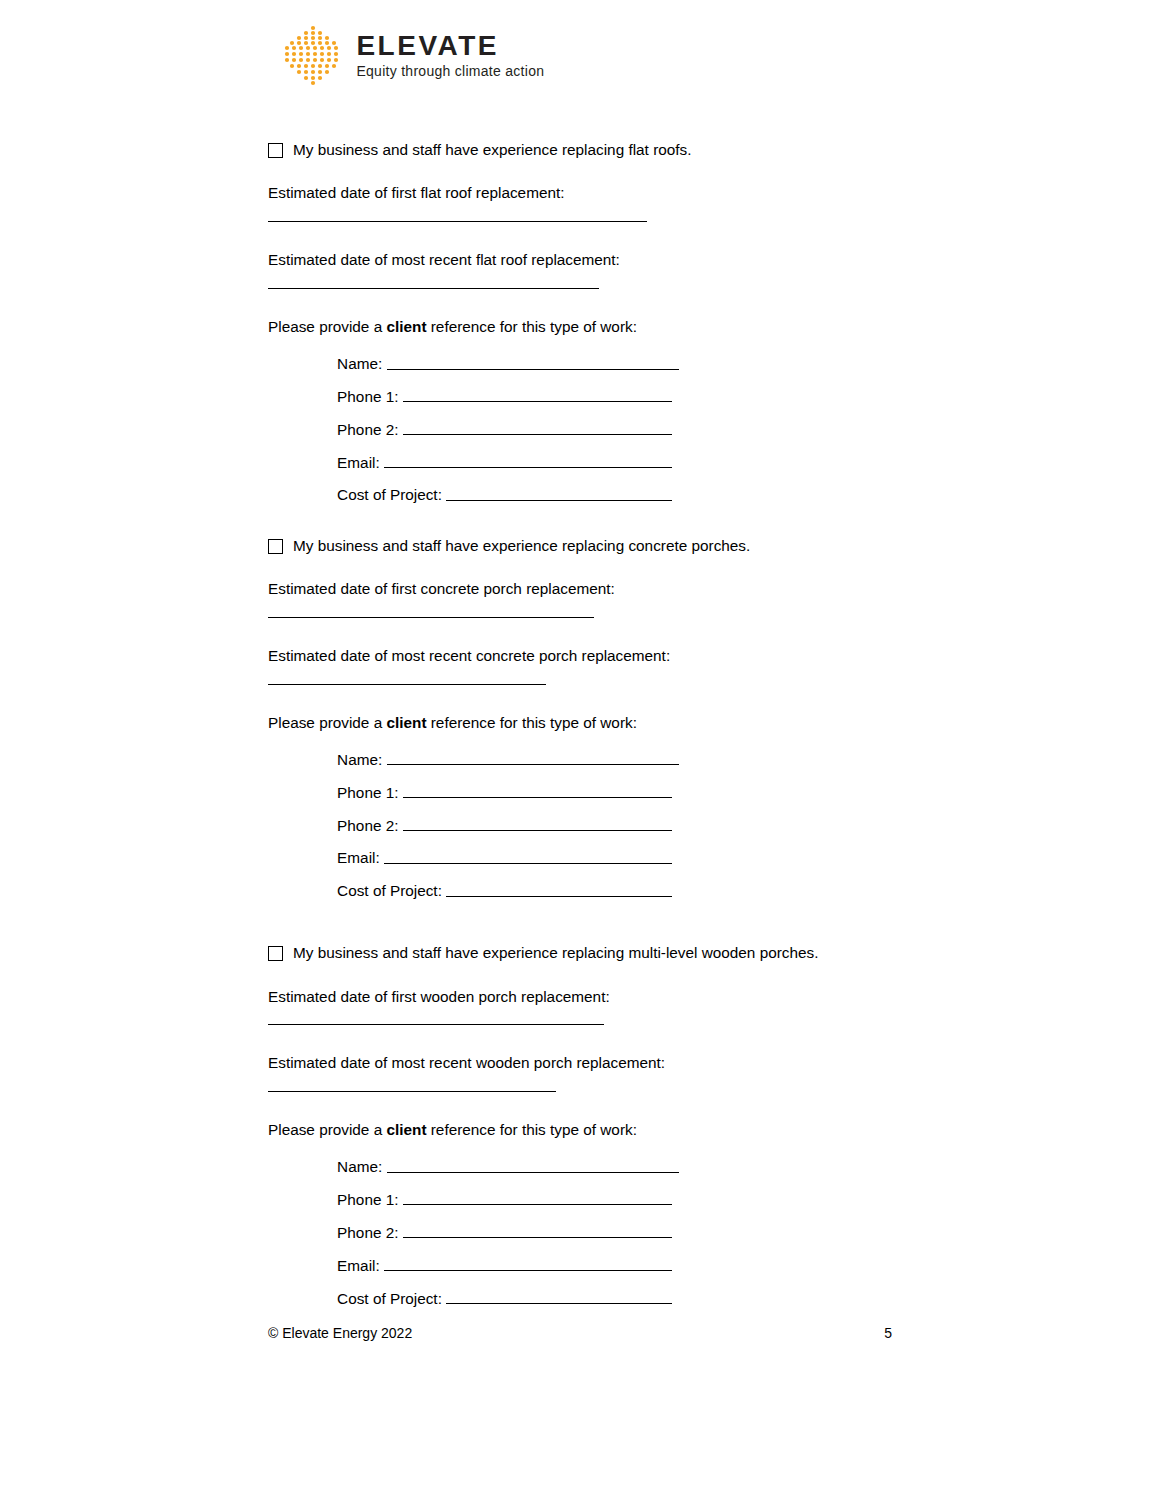ELEVATE
Equity through climate action
My business and staff have experience replacing flat roofs.
Estimated date of first flat roof replacement:
Estimated date of most recent flat roof replacement:
Please provide a client reference for this type of work:
Name:
Phone 1:
Phone 2:
Email:
Cost of Project:
My business and staff have experience replacing concrete porches.
Estimated date of first concrete porch replacement:
Estimated date of most recent concrete porch replacement:
Please provide a client reference for this type of work:
Name:
Phone 1:
Phone 2:
Email:
Cost of Project:
My business and staff have experience replacing multi-level wooden porches.
Estimated date of first wooden porch replacement:
Estimated date of most recent wooden porch replacement:
Please provide a client reference for this type of work:
Name:
Phone 1:
Phone 2:
Email:
Cost of Project:
© Elevate Energy 2022 5